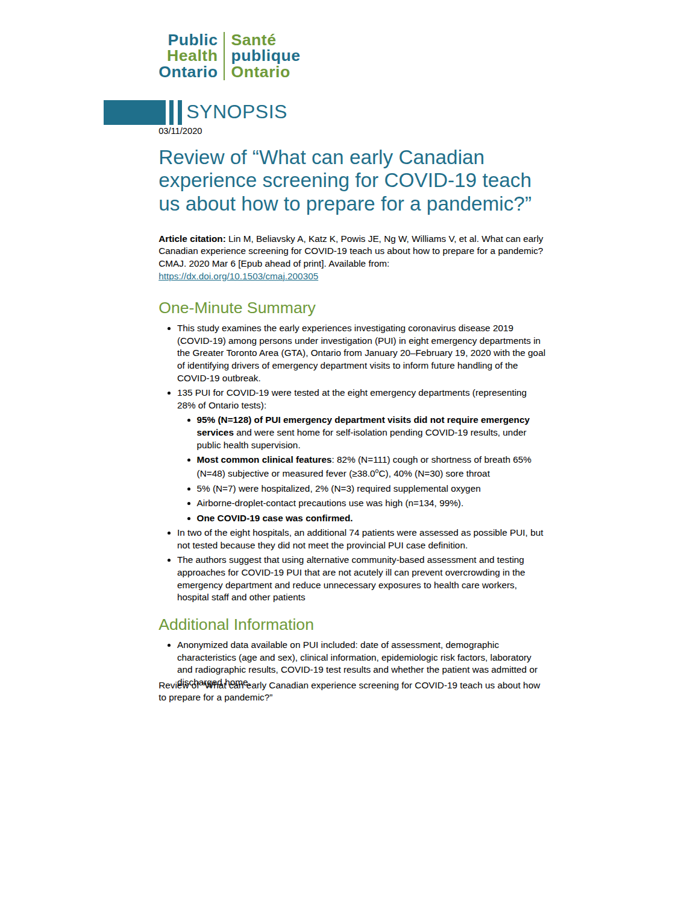| Public Health Ontario | | Santé publique Ontario |
SYNOPSIS
03/11/2020
Review of “What can early Canadian experience screening for COVID-19 teach us about how to prepare for a pandemic?”
Article citation: Lin M, Beliavsky A, Katz K, Powis JE, Ng W, Williams V, et al. What can early Canadian experience screening for COVID-19 teach us about how to prepare for a pandemic? CMAJ. 2020 Mar 6 [Epub ahead of print]. Available from: https://dx.doi.org/10.1503/cmaj.200305
One-Minute Summary
This study examines the early experiences investigating coronavirus disease 2019 (COVID-19) among persons under investigation (PUI) in eight emergency departments in the Greater Toronto Area (GTA), Ontario from January 20–February 19, 2020 with the goal of identifying drivers of emergency department visits to inform future handling of the COVID-19 outbreak.
135 PUI for COVID-19 were tested at the eight emergency departments (representing 28% of Ontario tests):
95% (N=128) of PUI emergency department visits did not require emergency services and were sent home for self-isolation pending COVID-19 results, under public health supervision.
Most common clinical features: 82% (N=111) cough or shortness of breath 65% (N=48) subjective or measured fever (≥38.0o C), 40% (N=30) sore throat
5% (N=7) were hospitalized, 2% (N=3) required supplemental oxygen
Airborne-droplet-contact precautions use was high (n=134, 99%).
One COVID-19 case was confirmed.
In two of the eight hospitals, an additional 74 patients were assessed as possible PUI, but not tested because they did not meet the provincial PUI case definition.
The authors suggest that using alternative community-based assessment and testing approaches for COVID-19 PUI that are not acutely ill can prevent overcrowding in the emergency department and reduce unnecessary exposures to health care workers, hospital staff and other patients
Additional Information
Anonymized data available on PUI included: date of assessment, demographic characteristics (age and sex), clinical information, epidemiologic risk factors, laboratory and radiographic results, COVID-19 test results and whether the patient was admitted or discharged home.
Review of “What can early Canadian experience screening for COVID-19 teach us about how to prepare for a pandemic?”